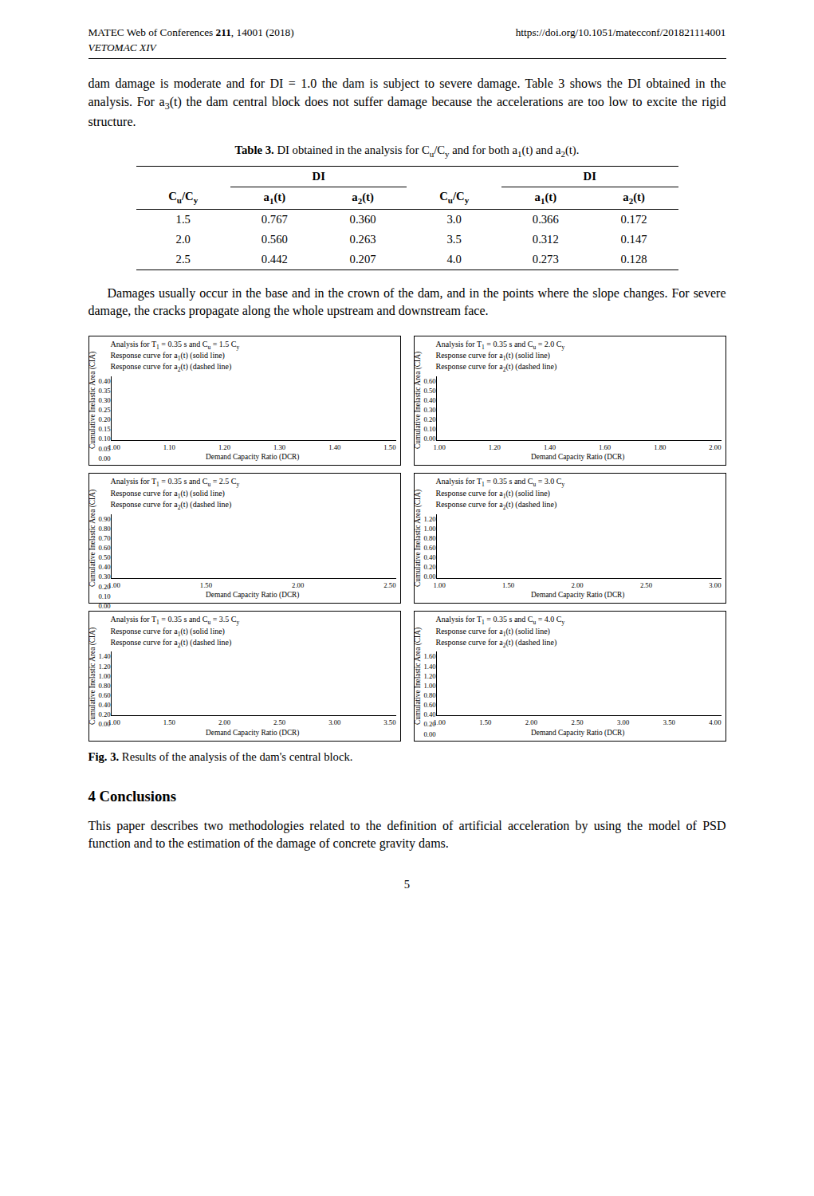MATEC Web of Conferences 211, 14001 (2018)
VETOMAC XIV
https://doi.org/10.1051/matecconf/201821114001
dam damage is moderate and for DI = 1.0 the dam is subject to severe damage. Table 3 shows the DI obtained in the analysis. For a3(t) the dam central block does not suffer damage because the accelerations are too low to excite the rigid structure.
Table 3. DI obtained in the analysis for C u /C y and for both a 1 (t) and a 2 (t).
| | DI | | DI |
| --- | --- | --- | --- |
| C u /C y | a 1 (t) | a 2 (t) | C u /C y | a 1 (t) | a 2 (t) |
| 1.5 | 0.767 | 0.360 | 3.0 | 0.366 | 0.172 |
| 2.0 | 0.560 | 0.263 | 3.5 | 0.312 | 0.147 |
| 2.5 | 0.442 | 0.207 | 4.0 | 0.273 | 0.128 |
Damages usually occur in the base and in the crown of the dam, and in the points where the slope changes. For severe damage, the cracks propagate along the whole upstream and downstream face.
Cumulative Inelastic Area (CIA)
Analysis for T1 = 0.35 s and Cu = 1.5 Cy
Response curve for a1(t) (solid line)
Response curve for a2(t) (dashed line)
0.400.350.300.250.200.150.100.050.00
1.001.101.201.301.401.50
Demand Capacity Ratio (DCR)
Cumulative Inelastic Area (CIA)
Analysis for T1 = 0.35 s and Cu = 2.0 Cy
Response curve for a1(t) (solid line)
Response curve for a2(t) (dashed line)
0.600.500.400.300.200.100.00
1.001.201.401.601.802.00
Demand Capacity Ratio (DCR)
Cumulative Inelastic Area (CIA)
Analysis for T1 = 0.35 s and Cu = 2.5 Cy
Response curve for a1(t) (solid line)
Response curve for a2(t) (dashed line)
0.900.800.700.600.500.400.300.200.100.00
1.001.502.002.50
Demand Capacity Ratio (DCR)
Cumulative Inelastic Area (CIA)
Analysis for T1 = 0.35 s and Cu = 3.0 Cy
Response curve for a1(t) (solid line)
Response curve for a2(t) (dashed line)
1.201.000.800.600.400.200.00
1.001.502.002.503.00
Demand Capacity Ratio (DCR)
Cumulative Inelastic Area (CIA)
Analysis for T1 = 0.35 s and Cu = 3.5 Cy
Response curve for a1(t) (solid line)
Response curve for a2(t) (dashed line)
1.401.201.000.800.600.400.200.00
1.001.502.002.503.003.50
Demand Capacity Ratio (DCR)
Cumulative Inelastic Area (CIA)
Analysis for T1 = 0.35 s and Cu = 4.0 Cy
Response curve for a1(t) (solid line)
Response curve for a2(t) (dashed line)
1.601.401.201.000.800.600.400.200.00
1.001.502.002.503.003.504.00
Demand Capacity Ratio (DCR)
Fig. 3. Results of the analysis of the dam's central block.
4 Conclusions
This paper describes two methodologies related to the definition of artificial acceleration by using the model of PSD function and to the estimation of the damage of concrete gravity dams.
5